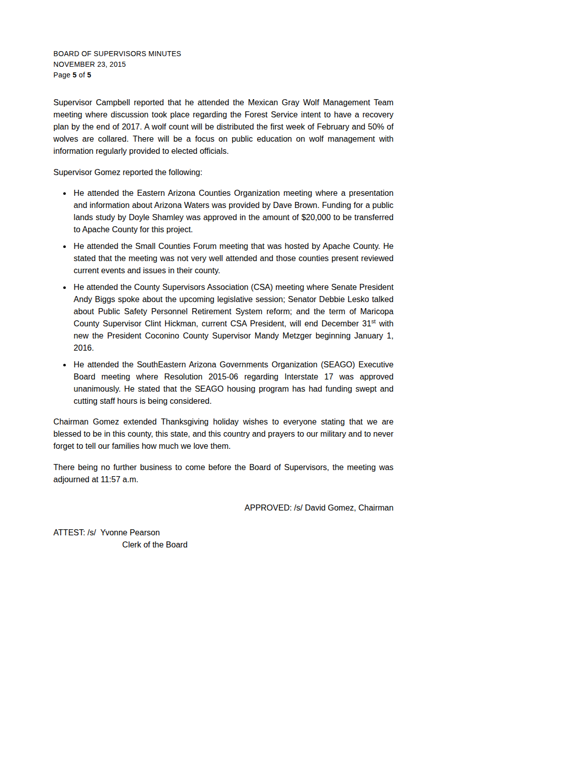BOARD OF SUPERVISORS MINUTES
NOVEMBER 23, 2015
Page 5 of 5
Supervisor Campbell reported that he attended the Mexican Gray Wolf Management Team meeting where discussion took place regarding the Forest Service intent to have a recovery plan by the end of 2017. A wolf count will be distributed the first week of February and 50% of wolves are collared. There will be a focus on public education on wolf management with information regularly provided to elected officials.
Supervisor Gomez reported the following:
He attended the Eastern Arizona Counties Organization meeting where a presentation and information about Arizona Waters was provided by Dave Brown. Funding for a public lands study by Doyle Shamley was approved in the amount of $20,000 to be transferred to Apache County for this project.
He attended the Small Counties Forum meeting that was hosted by Apache County. He stated that the meeting was not very well attended and those counties present reviewed current events and issues in their county.
He attended the County Supervisors Association (CSA) meeting where Senate President Andy Biggs spoke about the upcoming legislative session; Senator Debbie Lesko talked about Public Safety Personnel Retirement System reform; and the term of Maricopa County Supervisor Clint Hickman, current CSA President, will end December 31st with new the President Coconino County Supervisor Mandy Metzger beginning January 1, 2016.
He attended the SouthEastern Arizona Governments Organization (SEAGO) Executive Board meeting where Resolution 2015-06 regarding Interstate 17 was approved unanimously. He stated that the SEAGO housing program has had funding swept and cutting staff hours is being considered.
Chairman Gomez extended Thanksgiving holiday wishes to everyone stating that we are blessed to be in this county, this state, and this country and prayers to our military and to never forget to tell our families how much we love them.
There being no further business to come before the Board of Supervisors, the meeting was adjourned at 11:57 a.m.
APPROVED: /s/ David Gomez, Chairman
ATTEST: /s/ Yvonne Pearson
Clerk of the Board